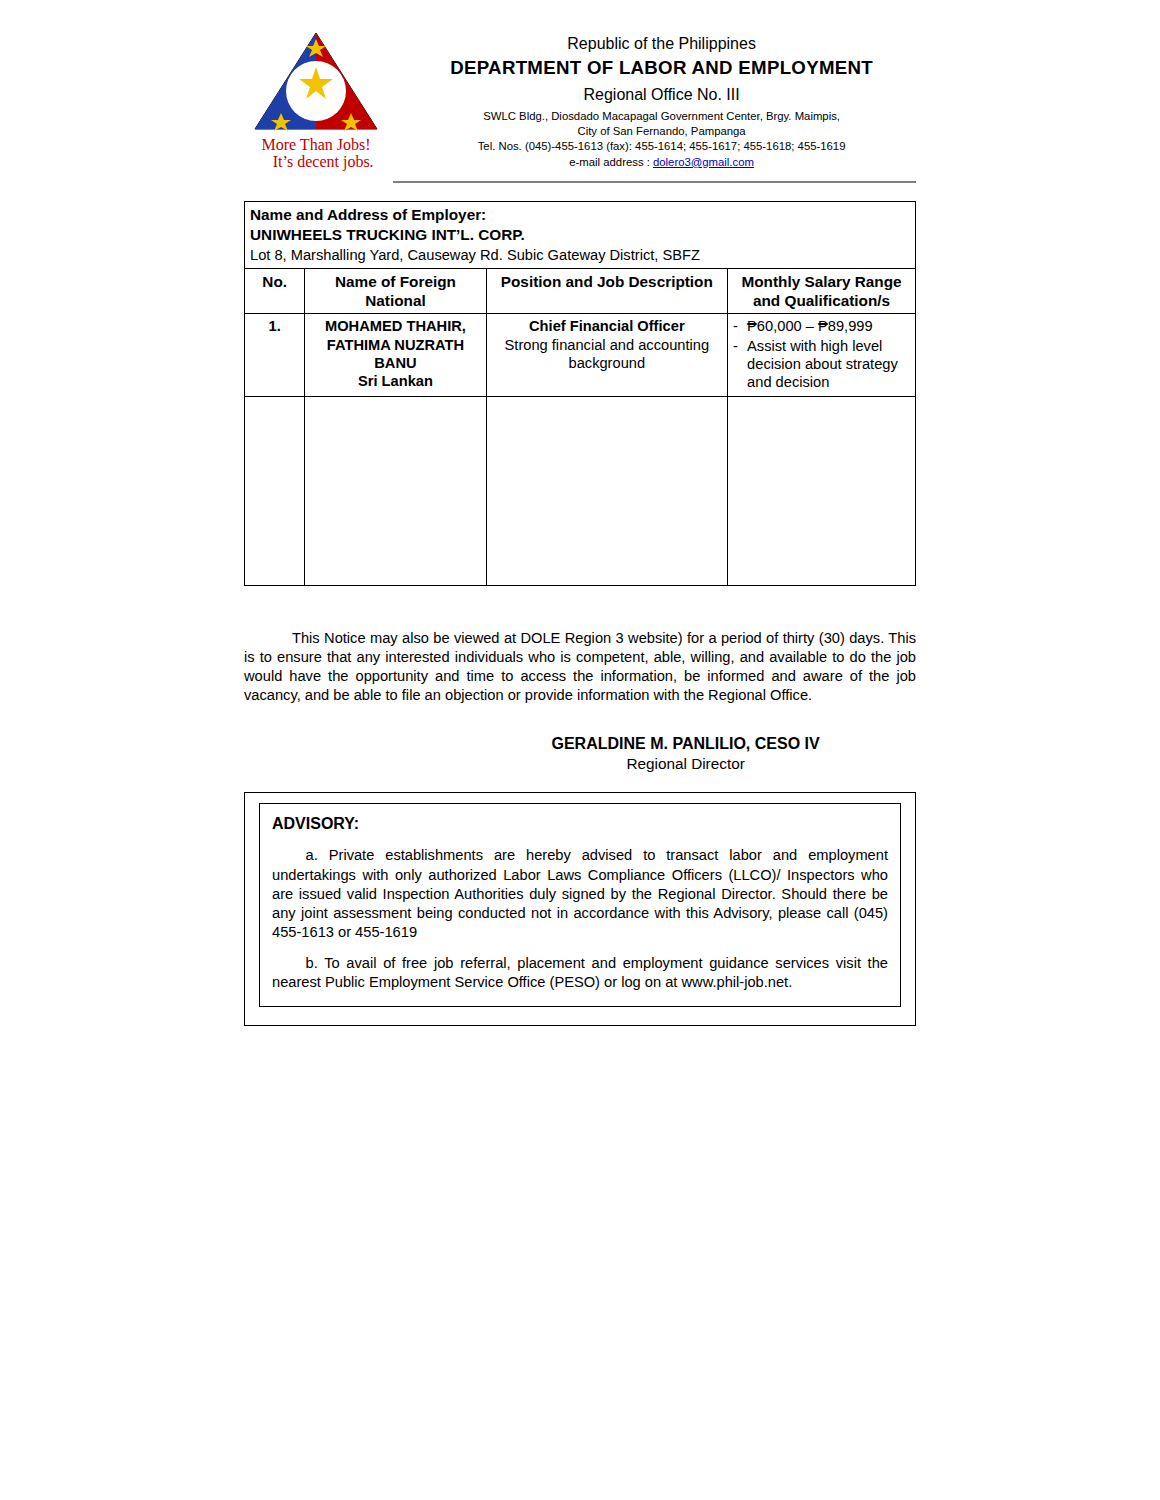More Than Jobs! It’s decent jobs.
Republic of the Philippines
DEPARTMENT OF LABOR AND EMPLOYMENT
Regional Office No. III
SWLC Bldg., Diosdado Macapagal Government Center, Brgy. Maimpis,
City of San Fernando, Pampanga
Tel. Nos. (045)-455-1613 (fax): 455-1614; 455-1617; 455-1618; 455-1619
e-mail address : dolero3@gmail.com
| Name and Address of Employer: UNIWHEELS TRUCKING INT’L. CORP. Lot 8, Marshalling Yard, Causeway Rd. Subic Gateway District, SBFZ |
| No. | Name of Foreign National | Position and Job Description | Monthly Salary Range and Qualification/s |
| 1. | MOHAMED THAHIR, FATHIMA NUZRATH BANU Sri Lankan | Chief Financial Officer Strong financial and accounting background | ₱60,000 – ₱89,999 Assist with high level decision about strategy and decision |
This Notice may also be viewed at DOLE Region 3 website) for a period of thirty (30) days. This is to ensure that any interested individuals who is competent, able, willing, and available to do the job would have the opportunity and time to access the information, be informed and aware of the job vacancy, and be able to file an objection or provide information with the Regional Office.
GERALDINE M. PANLILIO, CESO IV
Regional Director
ADVISORY:
a. Private establishments are hereby advised to transact labor and employment undertakings with only authorized Labor Laws Compliance Officers (LLCO)/ Inspectors who are issued valid Inspection Authorities duly signed by the Regional Director. Should there be any joint assessment being conducted not in accordance with this Advisory, please call (045) 455-1613 or 455-1619
b. To avail of free job referral, placement and employment guidance services visit the nearest Public Employment Service Office (PESO) or log on at www.phil-job.net.